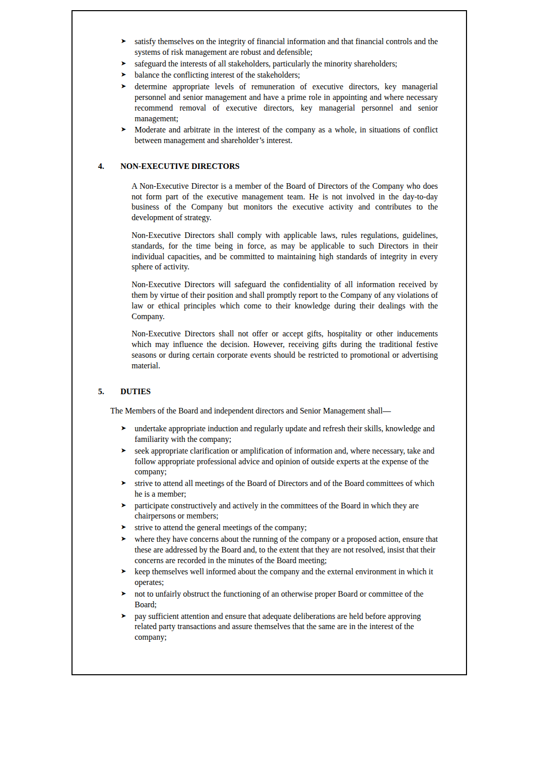satisfy themselves on the integrity of financial information and that financial controls and the systems of risk management are robust and defensible;
safeguard the interests of all stakeholders, particularly the minority shareholders;
balance the conflicting interest of the stakeholders;
determine appropriate levels of remuneration of executive directors, key managerial personnel and senior management and have a prime role in appointing and where necessary recommend removal of executive directors, key managerial personnel and senior management;
Moderate and arbitrate in the interest of the company as a whole, in situations of conflict between management and shareholder’s interest.
4. NON-EXECUTIVE DIRECTORS
A Non-Executive Director is a member of the Board of Directors of the Company who does not form part of the executive management team. He is not involved in the day-to-day business of the Company but monitors the executive activity and contributes to the development of strategy.
Non-Executive Directors shall comply with applicable laws, rules regulations, guidelines, standards, for the time being in force, as may be applicable to such Directors in their individual capacities, and be committed to maintaining high standards of integrity in every sphere of activity.
Non-Executive Directors will safeguard the confidentiality of all information received by them by virtue of their position and shall promptly report to the Company of any violations of law or ethical principles which come to their knowledge during their dealings with the Company.
Non-Executive Directors shall not offer or accept gifts, hospitality or other inducements which may influence the decision. However, receiving gifts during the traditional festive seasons or during certain corporate events should be restricted to promotional or advertising material.
5. DUTIES
The Members of the Board and independent directors and Senior Management shall—
undertake appropriate induction and regularly update and refresh their skills, knowledge and familiarity with the company;
seek appropriate clarification or amplification of information and, where necessary, take and follow appropriate professional advice and opinion of outside experts at the expense of the company;
strive to attend all meetings of the Board of Directors and of the Board committees of which he is a member;
participate constructively and actively in the committees of the Board in which they are chairpersons or members;
strive to attend the general meetings of the company;
where they have concerns about the running of the company or a proposed action, ensure that these are addressed by the Board and, to the extent that they are not resolved, insist that their concerns are recorded in the minutes of the Board meeting;
keep themselves well informed about the company and the external environment in which it operates;
not to unfairly obstruct the functioning of an otherwise proper Board or committee of the Board;
pay sufficient attention and ensure that adequate deliberations are held before approving related party transactions and assure themselves that the same are in the interest of the company;